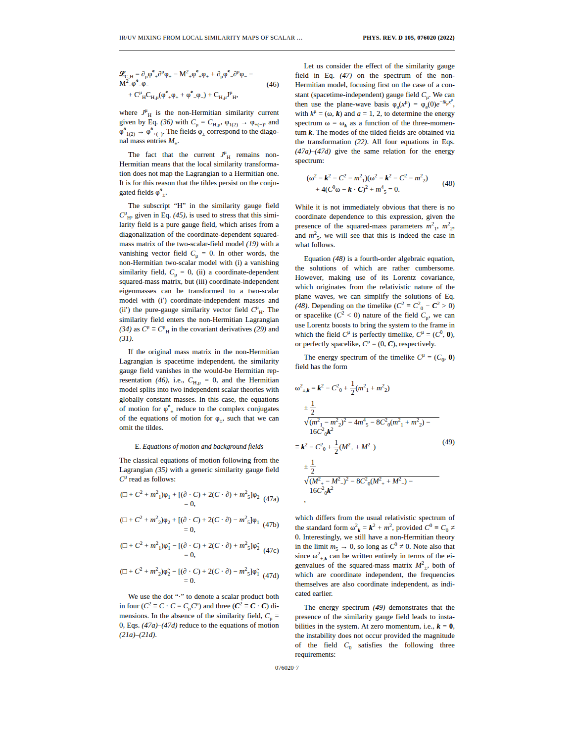IR/UV MIXING FROM LOCAL SIMILARITY MAPS OF SCALAR …
PHYS. REV. D 105, 076020 (2022)
𝓛C,H = ∂μφ̃*+∂μφ+ − M2+φ̃*+φ+ + ∂μφ̃*−∂μφ− − M2−φ̃*−φ− + CμHCH,μ(φ̃*+φ+ + φ̃*−φ−) + CH,μJμH,
(46)
where JμH is the non-Hermitian similarity current given by Eq. (36) with Cμ = CH,μ, φ1(2) → φ+(−), and φ̃*1(2) → φ̃*+(−). The fields φ± correspond to the diagonal mass entries M±.
The fact that the current JμH remains non-Hermitian means that the local similarity transformation does not map the Lagrangian to a Hermitian one. It is for this reason that the tildes persist on the conjugated fields φ̃*±.
The subscript “H” in the similarity gauge field CμH, given in Eq. (45), is used to stress that this similarity field is a pure gauge field, which arises from a diagonalization of the coordinate-dependent squared-mass matrix of the two-scalar-field model (19) with a vanishing vector field Cμ = 0. In other words, the non-Hermitian two-scalar model with (i) a vanishing similarity field, Cμ = 0, (ii) a coordinate-dependent squared-mass matrix, but (iii) coordinate-independent eigenmasses can be transformed to a two-scalar model with (i′) coordinate-independent masses and (ii′) the pure-gauge similarity vector field CμH. The similarity field enters the non-Hermitian Lagrangian (34) as Cμ ≡ CμH in the covariant derivatives (29) and (31).
If the original mass matrix in the non-Hermitian Lagrangian is spacetime independent, the similarity gauge field vanishes in the would-be Hermitian representation (46), i.e., CH,μ = 0, and the Hermitian model splits into two independent scalar theories with globally constant masses. In this case, the equations of motion for φ̃*± reduce to the complex conjugates of the equations of motion for φ±, such that we can omit the tildes.
E. Equations of motion and background fields
The classical equations of motion following from the Lagrangian (35) with a generic similarity gauge field Cμ read as follows:
(□ + C2 + m21)φ1 + [(∂ · C) + 2(C · ∂) + m25]φ2 = 0,
(47a)
(□ + C2 + m22)φ2 + [(∂ · C) + 2(C · ∂) − m25]φ1 = 0,
(47b)
(□ + C2 + m21)φ̃1 − [(∂ · C) + 2(C · ∂) + m25]φ̃2 = 0,
(47c)
(□ + C2 + m22)φ̃2 − [(∂ · C) + 2(C · ∂) − m25]φ̃1 = 0.
(47d)
We use the dot “·” to denote a scalar product both in four (C2 ≡ C · C = CμCμ) and three (C2 ≡ C · C) dimensions. In the absence of the similarity field, Cμ = 0, Eqs. (47a)–(47d) reduce to the equations of motion (21a)–(21d).
Let us consider the effect of the similarity gauge field in Eq. (47) on the spectrum of the non-Hermitian model, focusing first on the case of a constant (spacetime-independent) gauge field Cμ. We can then use the plane-wave basis φa(xμ) = φa(0)e−ikμxμ, with kμ = (ω, k) and a = 1, 2, to determine the energy spectrum ω = ωk as a function of the three-momentum k. The modes of the tilded fields are obtained via the transformation (22). All four equations in Eqs. (47a)–(47d) give the same relation for the energy spectrum:
(ω2 − k2 − C2 − m21)(ω2 − k2 − C2 − m22) + 4(C0ω − k · C)2 + m45 = 0.
(48)
While it is not immediately obvious that there is no coordinate dependence to this expression, given the presence of the squared-mass parameters m21, m22, and m25, we will see that this is indeed the case in what follows.
Equation (48) is a fourth-order algebraic equation, the solutions of which are rather cumbersome. However, making use of its Lorentz covariance, which originates from the relativistic nature of the plane waves, we can simplify the solutions of Eq. (48). Depending on the timelike (C2 ≡ C20 − C2 > 0) or spacelike (C2 < 0) nature of the field Cμ, we can use Lorentz boosts to bring the system to the frame in which the field Cμ is perfectly timelike, Cμ = (C0, 0), or perfectly spacelike, Cμ = (0, C), respectively.
The energy spectrum of the timelike Cμ = (C0, 0) field has the form
ω2±,k = k2 − C20 + 12(m21 + m22) ± 12(m21 − m22)2 − 4m45 − 8C20(m21 + m22) − 16C20k2 ≡ k2 − C20 + 12(M2+ + M2−) ± 12(M2+ − M2−)2 − 8C20(M2+ + M2−) − 16C20k2,
(49)
which differs from the usual relativistic spectrum of the standard form ω2k = k2 + m2, provided C0 ≡ C0 ≠ 0. Interestingly, we still have a non-Hermitian theory in the limit m5 → 0, so long as C0 ≠ 0. Note also that since ω2±,k can be written entirely in terms of the eigenvalues of the squared-mass matrix M2±, both of which are coordinate independent, the frequencies themselves are also coordinate independent, as indicated earlier.
The energy spectrum (49) demonstrates that the presence of the similarity gauge field leads to instabilities in the system. At zero momentum, i.e., k = 0, the instability does not occur provided the magnitude of the field C0 satisfies the following three requirements:
076020-7